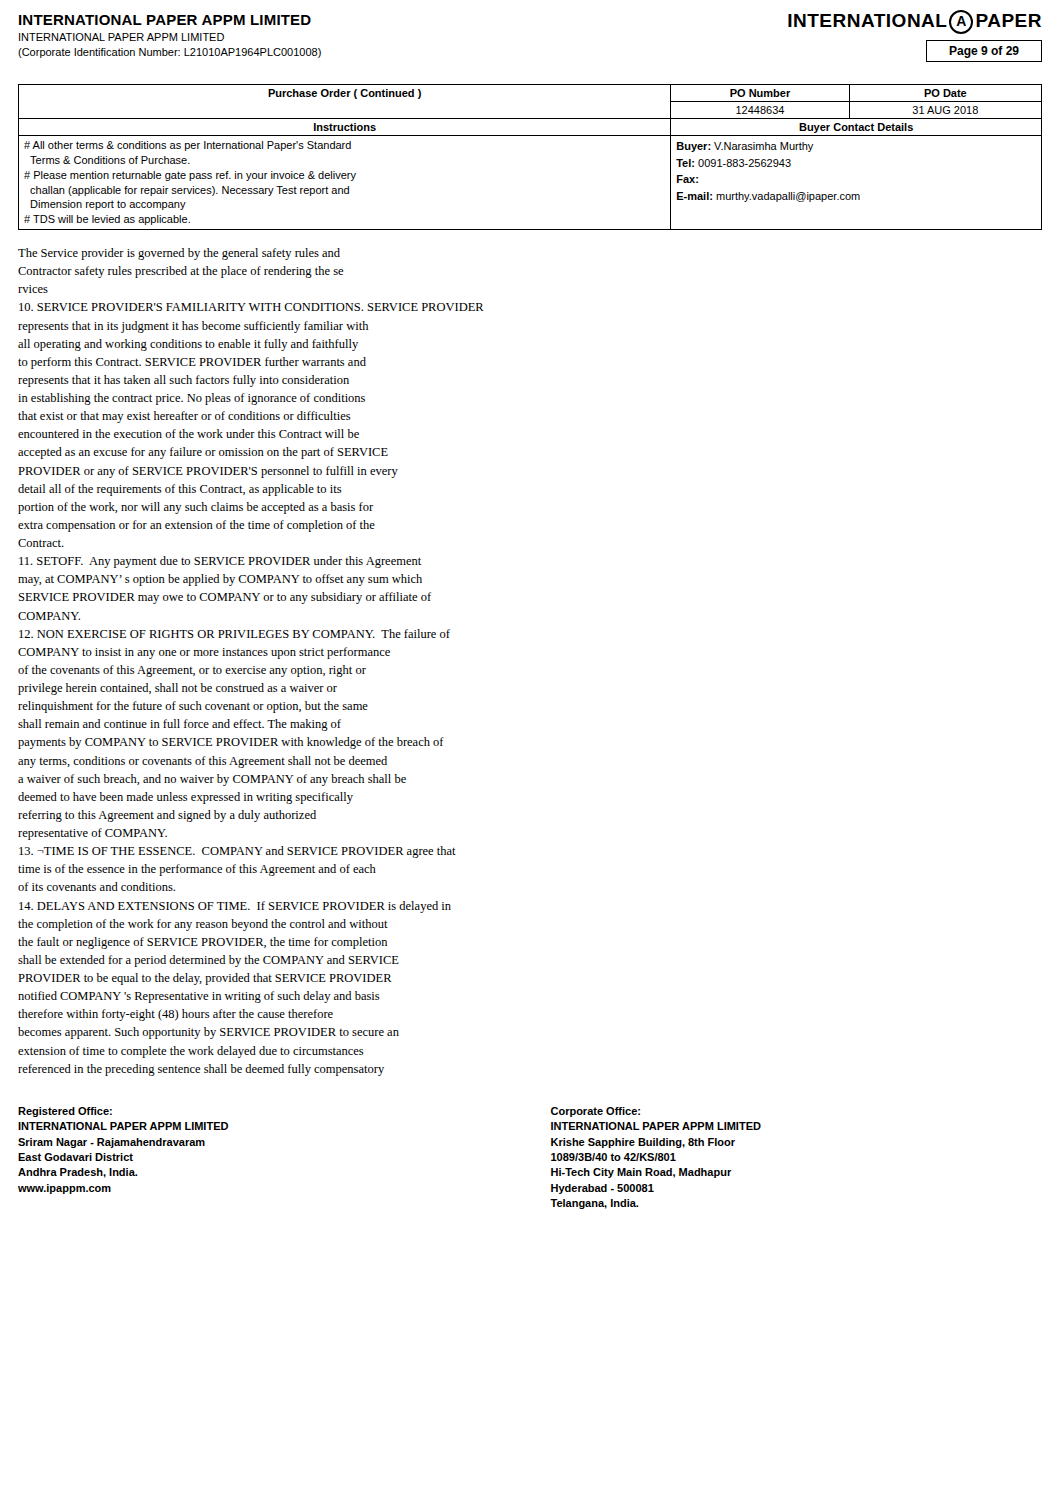INTERNATIONAL PAPER APPM LIMITED
INTERNATIONAL PAPER APPM LIMITED
(Corporate Identification Number: L21010AP1964PLC001008)
INTERNATIONALAPAPER
Page 9 of 29
| Purchase Order ( Continued ) | PO Number | PO Date |
| 12448634 | 31 AUG 2018 |
| Instructions | Buyer Contact Details |
| # All other terms & conditions as per International Paper's Standard Terms & Conditions of Purchase. # Please mention returnable gate pass ref. in your invoice & delivery challan (applicable for repair services). Necessary Test report and Dimension report to accompany # TDS will be levied as applicable. | Buyer: V.Narasimha Murthy Tel: 0091-883-2562943 Fax: E-mail: murthy.vadapalli@ipaper.com |
The Service provider is governed by the general safety rules and
Contractor safety rules prescribed at the place of rendering the se
rvices
10. SERVICE PROVIDER'S FAMILIARITY WITH CONDITIONS. SERVICE PROVIDER
represents that in its judgment it has become sufficiently familiar with
all operating and working conditions to enable it fully and faithfully
to perform this Contract. SERVICE PROVIDER further warrants and
represents that it has taken all such factors fully into consideration
in establishing the contract price. No pleas of ignorance of conditions
that exist or that may exist hereafter or of conditions or difficulties
encountered in the execution of the work under this Contract will be
accepted as an excuse for any failure or omission on the part of SERVICE
PROVIDER or any of SERVICE PROVIDER'S personnel to fulfill in every
detail all of the requirements of this Contract, as applicable to its
portion of the work, nor will any such claims be accepted as a basis for
extra compensation or for an extension of the time of completion of the
Contract.
11. SETOFF. Any payment due to SERVICE PROVIDER under this Agreement
may, at COMPANY’ s option be applied by COMPANY to offset any sum which
SERVICE PROVIDER may owe to COMPANY or to any subsidiary or affiliate of
COMPANY.
12. NON EXERCISE OF RIGHTS OR PRIVILEGES BY COMPANY. The failure of
COMPANY to insist in any one or more instances upon strict performance
of the covenants of this Agreement, or to exercise any option, right or
privilege herein contained, shall not be construed as a waiver or
relinquishment for the future of such covenant or option, but the same
shall remain and continue in full force and effect. The making of
payments by COMPANY to SERVICE PROVIDER with knowledge of the breach of
any terms, conditions or covenants of this Agreement shall not be deemed
a waiver of such breach, and no waiver by COMPANY of any breach shall be
deemed to have been made unless expressed in writing specifically
referring to this Agreement and signed by a duly authorized
representative of COMPANY.
13. ¬TIME IS OF THE ESSENCE. COMPANY and SERVICE PROVIDER agree that
time is of the essence in the performance of this Agreement and of each
of its covenants and conditions.
14. DELAYS AND EXTENSIONS OF TIME. If SERVICE PROVIDER is delayed in
the completion of the work for any reason beyond the control and without
the fault or negligence of SERVICE PROVIDER, the time for completion
shall be extended for a period determined by the COMPANY and SERVICE
PROVIDER to be equal to the delay, provided that SERVICE PROVIDER
notified COMPANY 's Representative in writing of such delay and basis
therefore within forty-eight (48) hours after the cause therefore
becomes apparent. Such opportunity by SERVICE PROVIDER to secure an
extension of time to complete the work delayed due to circumstances
referenced in the preceding sentence shall be deemed fully compensatory
Registered Office:
INTERNATIONAL PAPER APPM LIMITED
Sriram Nagar - Rajamahendravaram
East Godavari District
Andhra Pradesh, India.
www.ipappm.com
Corporate Office:
INTERNATIONAL PAPER APPM LIMITED
Krishe Sapphire Building, 8th Floor
1089/3B/40 to 42/KS/801
Hi-Tech City Main Road, Madhapur
Hyderabad - 500081
Telangana, India.